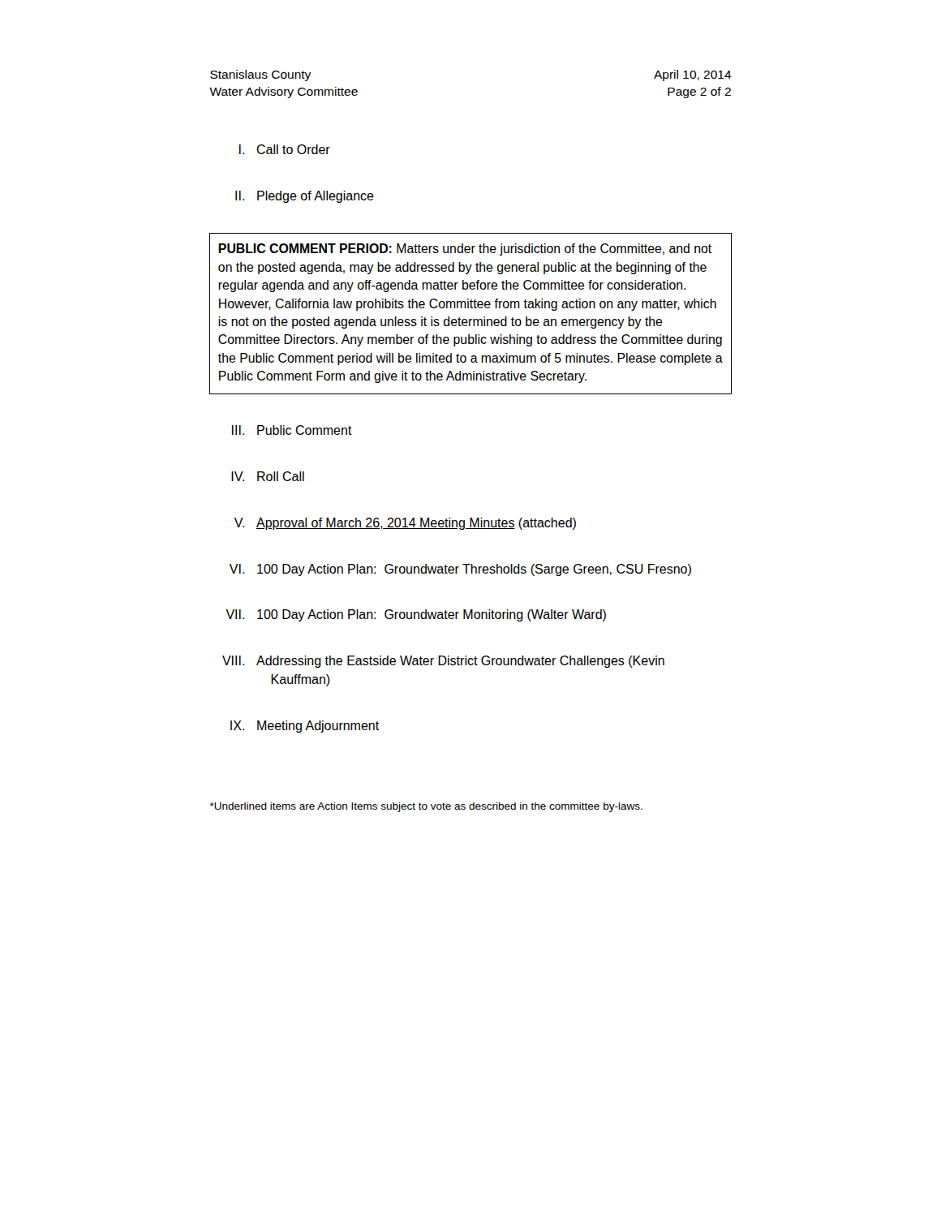Stanislaus County
Water Advisory Committee
April 10, 2014
Page 2 of 2
I. Call to Order
II. Pledge of Allegiance
PUBLIC COMMENT PERIOD: Matters under the jurisdiction of the Committee, and not on the posted agenda, may be addressed by the general public at the beginning of the regular agenda and any off-agenda matter before the Committee for consideration. However, California law prohibits the Committee from taking action on any matter, which is not on the posted agenda unless it is determined to be an emergency by the Committee Directors. Any member of the public wishing to address the Committee during the Public Comment period will be limited to a maximum of 5 minutes. Please complete a Public Comment Form and give it to the Administrative Secretary.
III. Public Comment
IV. Roll Call
V. Approval of March 26, 2014 Meeting Minutes (attached)
VI. 100 Day Action Plan: Groundwater Thresholds (Sarge Green, CSU Fresno)
VII. 100 Day Action Plan: Groundwater Monitoring (Walter Ward)
VIII. Addressing the Eastside Water District Groundwater Challenges (Kevin
Kauffman)
IX. Meeting Adjournment
*Underlined items are Action Items subject to vote as described in the committee by-laws.